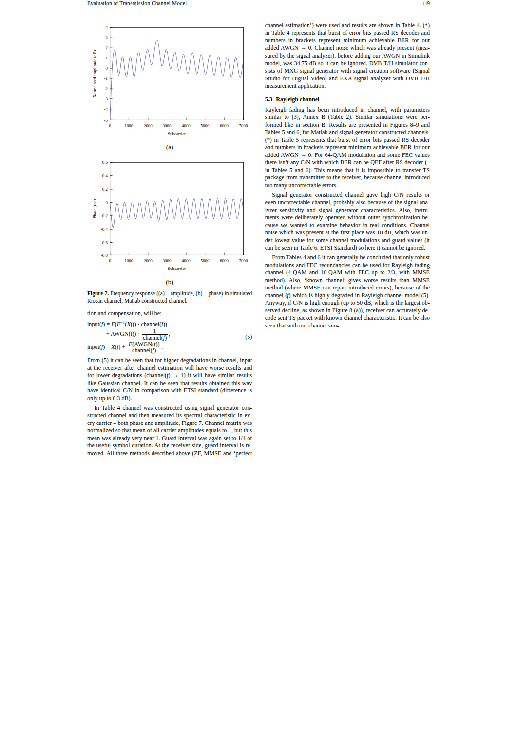Evaluation of Transmission Channel Model
□9
4 3 2 1 0 -1 -2 -3 -4 -5 0 1000 2000 3000 4000 5000 6000 7000 Subcarrier Normalized amplitude (dB)
(a)
0.6 0.4 0.2 0 -0.2 -0.4 -0.6 -0.8 0 1000 2000 3000 4000 5000 6000 7000 Subcarrier Phase (rad)
(b)
Figure 7. Frequency response ((a) – amplitude, (b) – phase) in simulated Ricean channel, Matlab constructed channel.
tion and compensation, will be:
input(f) = F(F−1(X(f) · channel(f))
+ AWGN(t)) · 1 channel(f),
input(f) = X(f) + F(AWGN(t)) channel(f).
(5)
From (5) it can be seen that for higher degradations in channel, input at the receiver after channel estimation will have worse results and for lower degradations (channel(f) → 1) it will have similar results like Gaussian channel. It can be seen that results obtained this way have identical C/N in comparison with ETSI standard (difference is only up to 0.3 dB).
In Table 4 channel was constructed using signal generator constructed channel and then measured its spectral characteristic in every carrier – both phase and amplitude, Figure 7. Channel matrix was normalized so that mean of all carrier amplitudes equals to 1, but this mean was already very near 1. Guard interval was again set to 1/4 of the useful symbol duration. At the receiver side, guard interval is removed. All three methods described above (ZF, MMSE and ‘perfect channel estimation’) were used and results are shown in Table 4. (*) in Table 4 represents that burst of error bits passed RS decoder and numbers in brackets represent minimum achievable BER for our added AWGN → 0. Channel noise which was already present (measured by the signal analyzer), before adding our AWGN in Simulink model, was 34.75 dB so it can be ignored. DVB-T/H simulator consists of MXG signal generator with signal creation software (Signal Studio for Digital Video) and EXA signal analyzer with DVB-T/H measurement application.
5.3 Rayleigh channel
Rayleigh fading has been introduced in channel, with parameters similar to [3], Annex B (Table 2). Similar simulations were performed like in section B. Results are presented in Figures 8–9 and Tables 5 and 6, for Matlab and signal generator constructed channels. (*) in Table 5 represents that burst of error bits passed RS decoder and numbers in brackets represent minimum achievable BER for our added AWGN → 0. For 64-QAM modulation and some FEC values there isn’t any C/N with which BER can be QEF after RS decoder (– in Tables 5 and 6). This means that it is impossible to transfer TS package from transmitter to the receiver, because channel introduced too many uncorrectable errors.
Signal generator constructed channel gave high C/N results or even uncorrectable channel, probably also because of the signal analyzer sensitivity and signal generator characteristics. Also, instruments were deliberately operated without outer synchronization because we wanted to examine behavior in real conditions. Channel noise which was present at the first place was 18 dB, which was under lowest value for some channel modulations and guard values (it can be seen in Table 6, ETSI Standard) so here it cannot be ignored.
From Tables 4 and 6 it can generally be concluded that only robust modulations and FEC redundancies can be used for Rayleigh fading channel (4-QAM and 16-QAM with FEC up to 2/3, with MMSE method). Also, ‘known channel’ gives worse results than MMSE method (where MMSE can repair introduced errors), because of the channel (f) which is highly degraded in Rayleigh channel model (5). Anyway, if C/N is high enough (up to 50 dB, which is the largest observed decline, as shown in Figure 8 (a)), receiver can accurately decode sent TS packet with known channel characteristic. It can be also seen that with our channel sim-